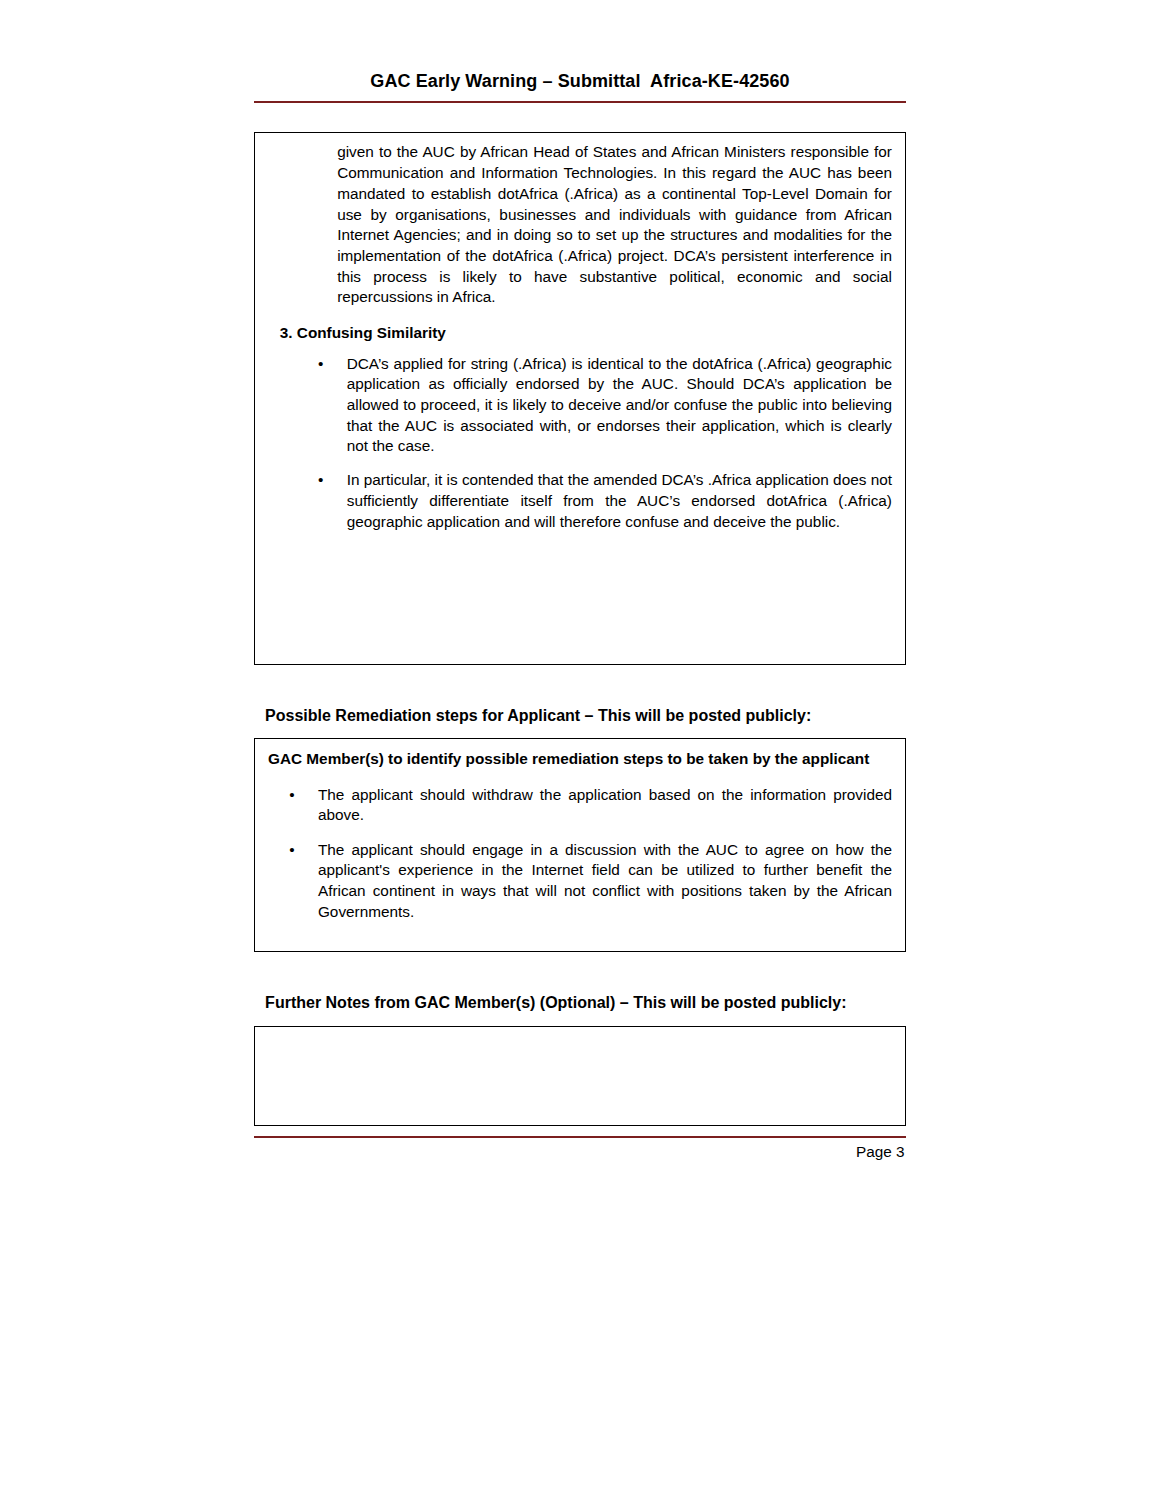GAC Early Warning – Submittal Africa-KE-42560
given to the AUC by African Head of States and African Ministers responsible for Communication and Information Technologies. In this regard the AUC has been mandated to establish dotAfrica (.Africa) as a continental Top-Level Domain for use by organisations, businesses and individuals with guidance from African Internet Agencies; and in doing so to set up the structures and modalities for the implementation of the dotAfrica (.Africa) project. DCA’s persistent interference in this process is likely to have substantive political, economic and social repercussions in Africa.
Confusing Similarity
DCA’s applied for string (.Africa) is identical to the dotAfrica (.Africa) geographic application as officially endorsed by the AUC. Should DCA’s application be allowed to proceed, it is likely to deceive and/or confuse the public into believing that the AUC is associated with, or endorses their application, which is clearly not the case.
In particular, it is contended that the amended DCA’s .Africa application does not sufficiently differentiate itself from the AUC’s endorsed dotAfrica (.Africa) geographic application and will therefore confuse and deceive the public.
Possible Remediation steps for Applicant – This will be posted publicly:
GAC Member(s) to identify possible remediation steps to be taken by the applicant
The applicant should withdraw the application based on the information provided above.
The applicant should engage in a discussion with the AUC to agree on how the applicant's experience in the Internet field can be utilized to further benefit the African continent in ways that will not conflict with positions taken by the African Governments.
Further Notes from GAC Member(s) (Optional) – This will be posted publicly:
Page 3